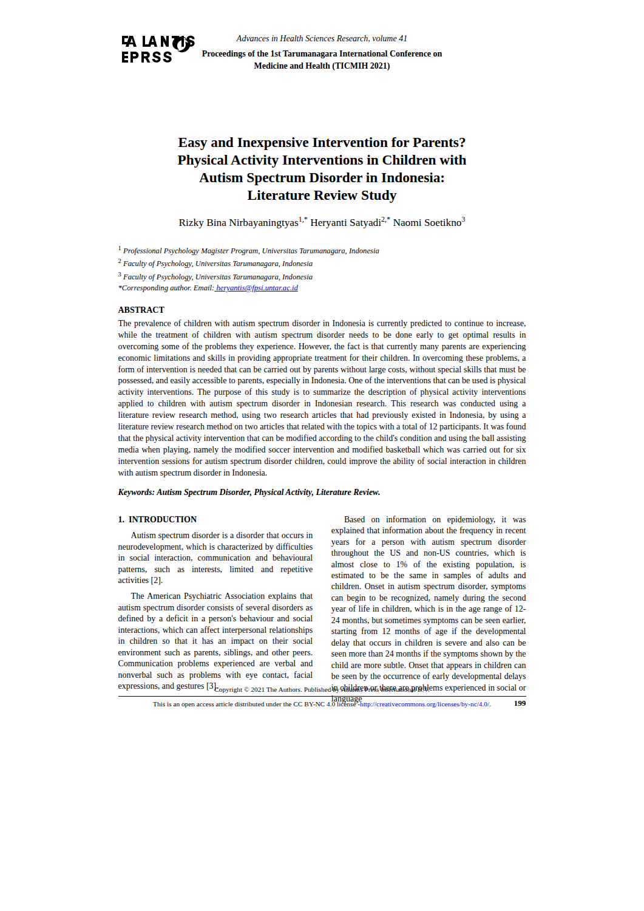Advances in Health Sciences Research, volume 41
Proceedings of the 1st Tarumanagara International Conference on
Medicine and Health (TICMIH 2021)
Easy and Inexpensive Intervention for Parents?
Physical Activity Interventions in Children with
Autism Spectrum Disorder in Indonesia:
Literature Review Study
Rizky Bina Nirbayaningtyas1,* Heryanti Satyadi2,* Naomi Soetikno3
1 Professional Psychology Magister Program, Universitas Tarumanagara, Indonesia
2 Faculty of Psychology, Universitas Tarumanagara, Indonesia
3 Faculty of Psychology, Universitas Tarumanagara, Indonesia
*Corresponding author. Email: heryantis@fpsi.untar.ac.id
ABSTRACT
The prevalence of children with autism spectrum disorder in Indonesia is currently predicted to continue to increase, while the treatment of children with autism spectrum disorder needs to be done early to get optimal results in overcoming some of the problems they experience. However, the fact is that currently many parents are experiencing economic limitations and skills in providing appropriate treatment for their children. In overcoming these problems, a form of intervention is needed that can be carried out by parents without large costs, without special skills that must be possessed, and easily accessible to parents, especially in Indonesia. One of the interventions that can be used is physical activity interventions. The purpose of this study is to summarize the description of physical activity interventions applied to children with autism spectrum disorder in Indonesian research. This research was conducted using a literature review research method, using two research articles that had previously existed in Indonesia, by using a literature review research method on two articles that related with the topics with a total of 12 participants. It was found that the physical activity intervention that can be modified according to the child's condition and using the ball assisting media when playing, namely the modified soccer intervention and modified basketball which was carried out for six intervention sessions for autism spectrum disorder children, could improve the ability of social interaction in children with autism spectrum disorder in Indonesia.
Keywords: Autism Spectrum Disorder, Physical Activity, Literature Review.
1. Introduction
Autism spectrum disorder is a disorder that occurs in neurodevelopment, which is characterized by difficulties in social interaction, communication and behavioural patterns, such as interests, limited and repetitive activities [2].
The American Psychiatric Association explains that autism spectrum disorder consists of several disorders as defined by a deficit in a person's behaviour and social interactions, which can affect interpersonal relationships in children so that it has an impact on their social environment such as parents, siblings, and other peers. Communication problems experienced are verbal and nonverbal such as problems with eye contact, facial expressions, and gestures [3].
Based on information on epidemiology, it was explained that information about the frequency in recent years for a person with autism spectrum disorder throughout the US and non-US countries, which is almost close to 1% of the existing population, is estimated to be the same in samples of adults and children. Onset in autism spectrum disorder, symptoms can begin to be recognized, namely during the second year of life in children, which is in the age range of 12-24 months, but sometimes symptoms can be seen earlier, starting from 12 months of age if the developmental delay that occurs in children is severe and also can be seen more than 24 months if the symptoms shown by the child are more subtle. Onset that appears in children can be seen by the occurrence of early developmental delays in children or there are problems experienced in social or language
Copyright © 2021 The Authors. Published by Atlantis Press International B.V.
This is an open access article distributed under the CC BY-NC 4.0 license -http://creativecommons.org/licenses/by-nc/4.0/. 199